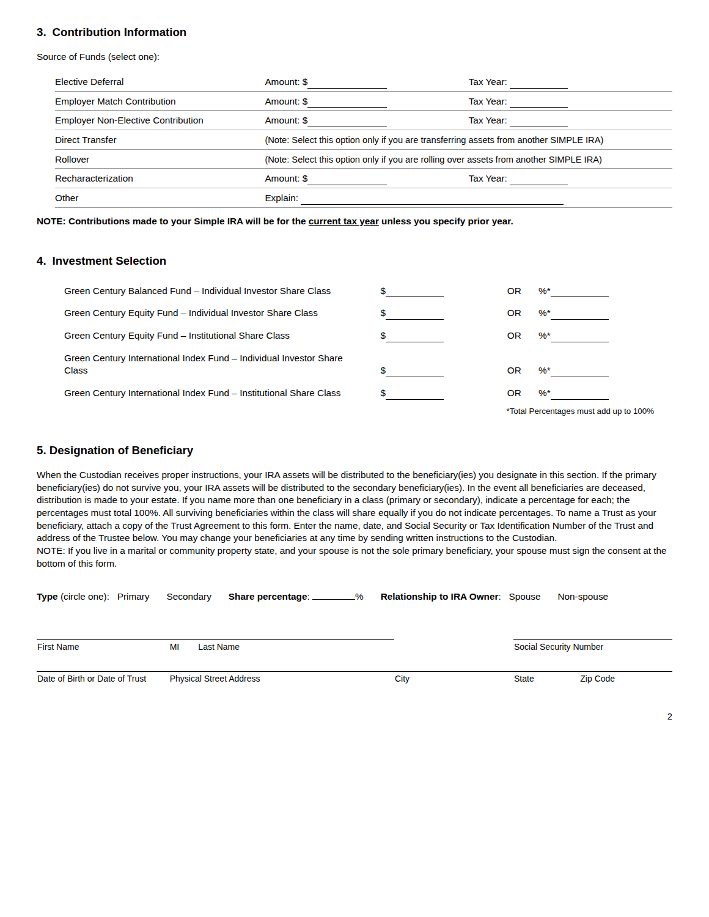3. Contribution Information
Source of Funds (select one):
| Elective Deferral | Amount: $ | Tax Year: |
| Employer Match Contribution | Amount: $ | Tax Year: |
| Employer Non-Elective Contribution | Amount: $ | Tax Year: |
| Direct Transfer | (Note: Select this option only if you are transferring assets from another SIMPLE IRA) |
| Rollover | (Note: Select this option only if you are rolling over assets from another SIMPLE IRA) |
| Recharacterization | Amount: $ | Tax Year: |
| Other | Explain: |
NOTE: Contributions made to your Simple IRA will be for the current tax year unless you specify prior year.
4. Investment Selection
| Green Century Balanced Fund – Individual Investor Share Class | $ | OR | %* |
| Green Century Equity Fund – Individual Investor Share Class | $ | OR | %* |
| Green Century Equity Fund – Institutional Share Class | $ | OR | %* |
| Green Century International Index Fund – Individual Investor Share Class | $ | OR | %* |
| Green Century International Index Fund – Institutional Share Class | $ | OR | %* |
*Total Percentages must add up to 100%
5. Designation of Beneficiary
When the Custodian receives proper instructions, your IRA assets will be distributed to the beneficiary(ies) you designate in this section. If the primary beneficiary(ies) do not survive you, your IRA assets will be distributed to the secondary beneficiary(ies). In the event all beneficiaries are deceased, distribution is made to your estate. If you name more than one beneficiary in a class (primary or secondary), indicate a percentage for each; the percentages must total 100%. All surviving beneficiaries within the class will share equally if you do not indicate percentages. To name a Trust as your beneficiary, attach a copy of the Trust Agreement to this form. Enter the name, date, and Social Security or Tax Identification Number of the Trust and address of the Trustee below. You may change your beneficiaries at any time by sending written instructions to the Custodian.
NOTE: If you live in a marital or community property state, and your spouse is not the sole primary beneficiary, your spouse must sign the consent at the bottom of this form.
Type (circle one): Primary Secondary Share percentage: % Relationship to IRA Owner: Spouse Non-spouse
| First Name | MI Last Name | | Social Security Number |
| Date of Birth or Date of Trust | Physical Street Address | City | State | Zip Code |
2